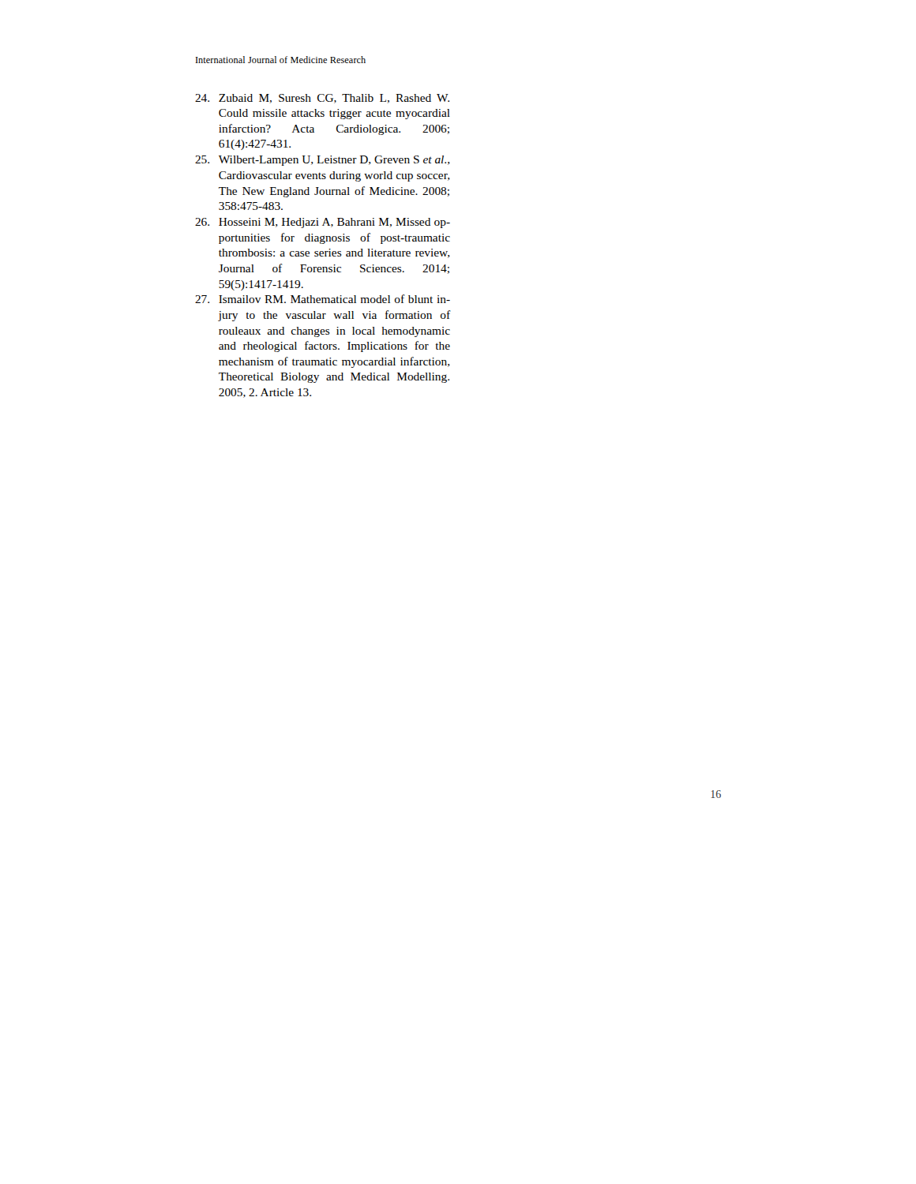International Journal of Medicine Research
Zubaid M, Suresh CG, Thalib L, Rashed W. Could missile attacks trigger acute myocardial infarction? Acta Cardiologica. 2006; 61(4):427-431.
Wilbert-Lampen U, Leistner D, Greven S et al., Cardiovascular events during world cup soccer, The New England Journal of Medicine. 2008; 358:475-483.
Hosseini M, Hedjazi A, Bahrani M, Missed opportunities for diagnosis of post-traumatic thrombosis: a case series and literature review, Journal of Forensic Sciences. 2014; 59(5):1417-1419.
Ismailov RM. Mathematical model of blunt injury to the vascular wall via formation of rouleaux and changes in local hemodynamic and rheological factors. Implications for the mechanism of traumatic myocardial infarction, Theoretical Biology and Medical Modelling. 2005, 2. Article 13.
16